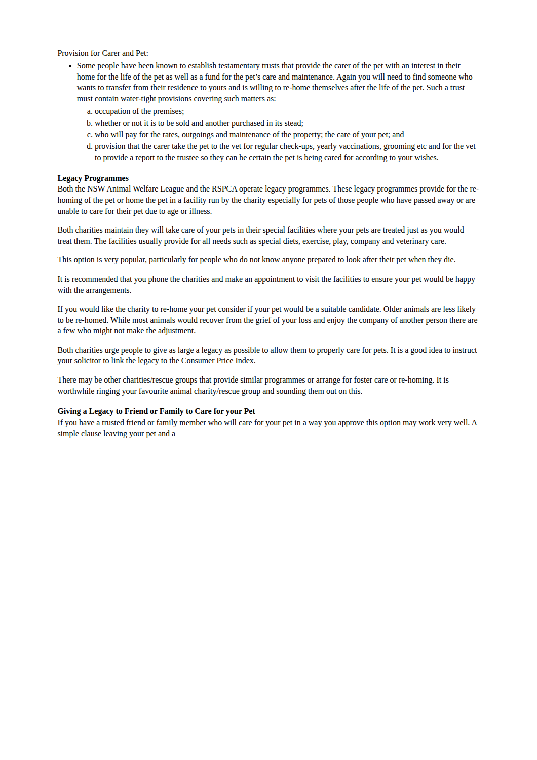Provision for Carer and Pet:
Some people have been known to establish testamentary trusts that provide the carer of the pet with an interest in their home for the life of the pet as well as a fund for the pet’s care and maintenance. Again you will need to find someone who wants to transfer from their residence to yours and is willing to re-home themselves after the life of the pet. Such a trust must contain water-tight provisions covering such matters as:
occupation of the premises;
whether or not it is to be sold and another purchased in its stead;
who will pay for the rates, outgoings and maintenance of the property; the care of your pet; and
provision that the carer take the pet to the vet for regular check-ups, yearly vaccinations, grooming etc and for the vet to provide a report to the trustee so they can be certain the pet is being cared for according to your wishes.
Legacy Programmes
Both the NSW Animal Welfare League and the RSPCA operate legacy programmes. These legacy programmes provide for the re-homing of the pet or home the pet in a facility run by the charity especially for pets of those people who have passed away or are unable to care for their pet due to age or illness.
Both charities maintain they will take care of your pets in their special facilities where your pets are treated just as you would treat them. The facilities usually provide for all needs such as special diets, exercise, play, company and veterinary care.
This option is very popular, particularly for people who do not know anyone prepared to look after their pet when they die.
It is recommended that you phone the charities and make an appointment to visit the facilities to ensure your pet would be happy with the arrangements.
If you would like the charity to re-home your pet consider if your pet would be a suitable candidate. Older animals are less likely to be re-homed. While most animals would recover from the grief of your loss and enjoy the company of another person there are a few who might not make the adjustment.
Both charities urge people to give as large a legacy as possible to allow them to properly care for pets. It is a good idea to instruct your solicitor to link the legacy to the Consumer Price Index.
There may be other charities/rescue groups that provide similar programmes or arrange for foster care or re-homing. It is worthwhile ringing your favourite animal charity/rescue group and sounding them out on this.
Giving a Legacy to Friend or Family to Care for your Pet
If you have a trusted friend or family member who will care for your pet in a way you approve this option may work very well. A simple clause leaving your pet and a